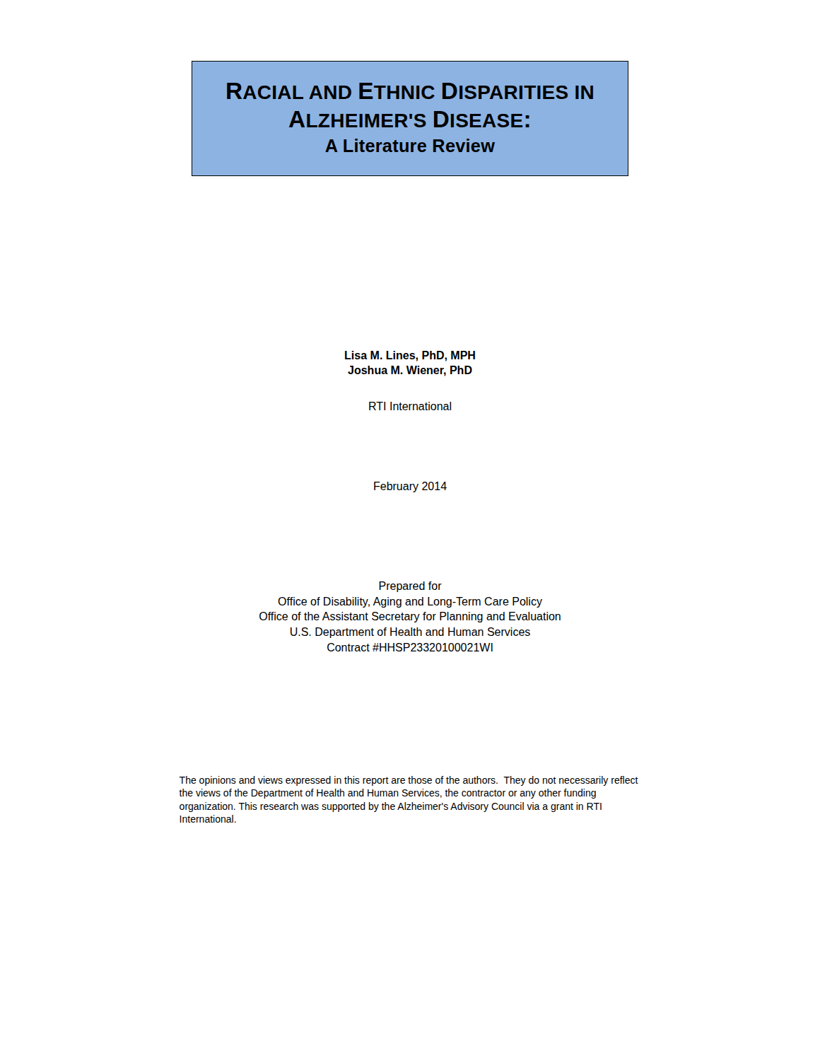RACIAL AND ETHNIC DISPARITIES IN
ALZHEIMER'S DISEASE:
A Literature Review
Lisa M. Lines, PhD, MPH
Joshua M. Wiener, PhD
RTI International
February 2014
Prepared for
Office of Disability, Aging and Long-Term Care Policy
Office of the Assistant Secretary for Planning and Evaluation
U.S. Department of Health and Human Services
Contract #HHSP23320100021WI
The opinions and views expressed in this report are those of the authors. They do not necessarily reflect the views of the Department of Health and Human Services, the contractor or any other funding organization. This research was supported by the Alzheimer's Advisory Council via a grant in RTI International.